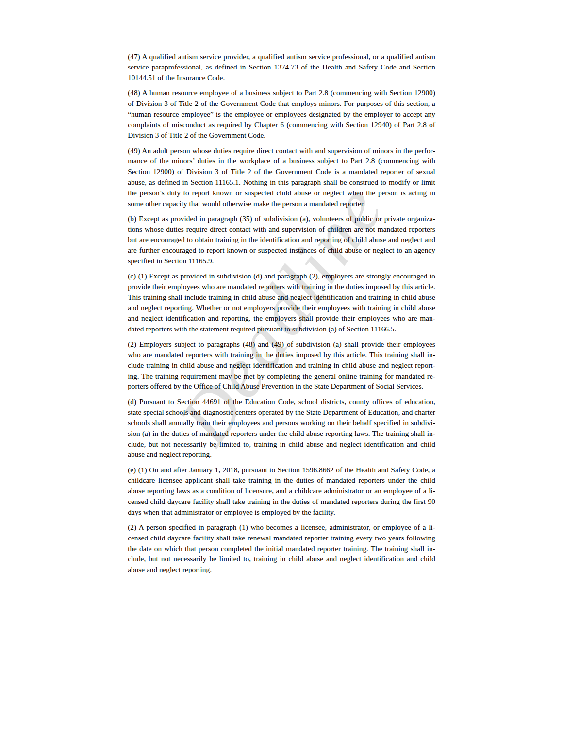Deadline
(47) A qualified autism service provider, a qualified autism service professional, or a qualified autism service paraprofessional, as defined in Section 1374.73 of the Health and Safety Code and Section 10144.51 of the Insurance Code.
(48) A human resource employee of a business subject to Part 2.8 (commencing with Section 12900) of Division 3 of Title 2 of the Government Code that employs minors. For purposes of this section, a “human resource employee” is the employee or employees designated by the employer to accept any complaints of misconduct as required by Chapter 6 (commencing with Section 12940) of Part 2.8 of Division 3 of Title 2 of the Government Code.
(49) An adult person whose duties require direct contact with and supervision of minors in the performance of the minors’ duties in the workplace of a business subject to Part 2.8 (commencing with Section 12900) of Division 3 of Title 2 of the Government Code is a mandated reporter of sexual abuse, as defined in Section 11165.1. Nothing in this paragraph shall be construed to modify or limit the person’s duty to report known or suspected child abuse or neglect when the person is acting in some other capacity that would otherwise make the person a mandated reporter.
(b) Except as provided in paragraph (35) of subdivision (a), volunteers of public or private organizations whose duties require direct contact with and supervision of children are not mandated reporters but are encouraged to obtain training in the identification and reporting of child abuse and neglect and are further encouraged to report known or suspected instances of child abuse or neglect to an agency specified in Section 11165.9.
(c) (1) Except as provided in subdivision (d) and paragraph (2), employers are strongly encouraged to provide their employees who are mandated reporters with training in the duties imposed by this article. This training shall include training in child abuse and neglect identification and training in child abuse and neglect reporting. Whether or not employers provide their employees with training in child abuse and neglect identification and reporting, the employers shall provide their employees who are mandated reporters with the statement required pursuant to subdivision (a) of Section 11166.5.
(2) Employers subject to paragraphs (48) and (49) of subdivision (a) shall provide their employees who are mandated reporters with training in the duties imposed by this article. This training shall include training in child abuse and neglect identification and training in child abuse and neglect reporting. The training requirement may be met by completing the general online training for mandated reporters offered by the Office of Child Abuse Prevention in the State Department of Social Services.
(d) Pursuant to Section 44691 of the Education Code, school districts, county offices of education, state special schools and diagnostic centers operated by the State Department of Education, and charter schools shall annually train their employees and persons working on their behalf specified in subdivision (a) in the duties of mandated reporters under the child abuse reporting laws. The training shall include, but not necessarily be limited to, training in child abuse and neglect identification and child abuse and neglect reporting.
(e) (1) On and after January 1, 2018, pursuant to Section 1596.8662 of the Health and Safety Code, a childcare licensee applicant shall take training in the duties of mandated reporters under the child abuse reporting laws as a condition of licensure, and a childcare administrator or an employee of a licensed child daycare facility shall take training in the duties of mandated reporters during the first 90 days when that administrator or employee is employed by the facility.
(2) A person specified in paragraph (1) who becomes a licensee, administrator, or employee of a licensed child daycare facility shall take renewal mandated reporter training every two years following the date on which that person completed the initial mandated reporter training. The training shall include, but not necessarily be limited to, training in child abuse and neglect identification and child abuse and neglect reporting.